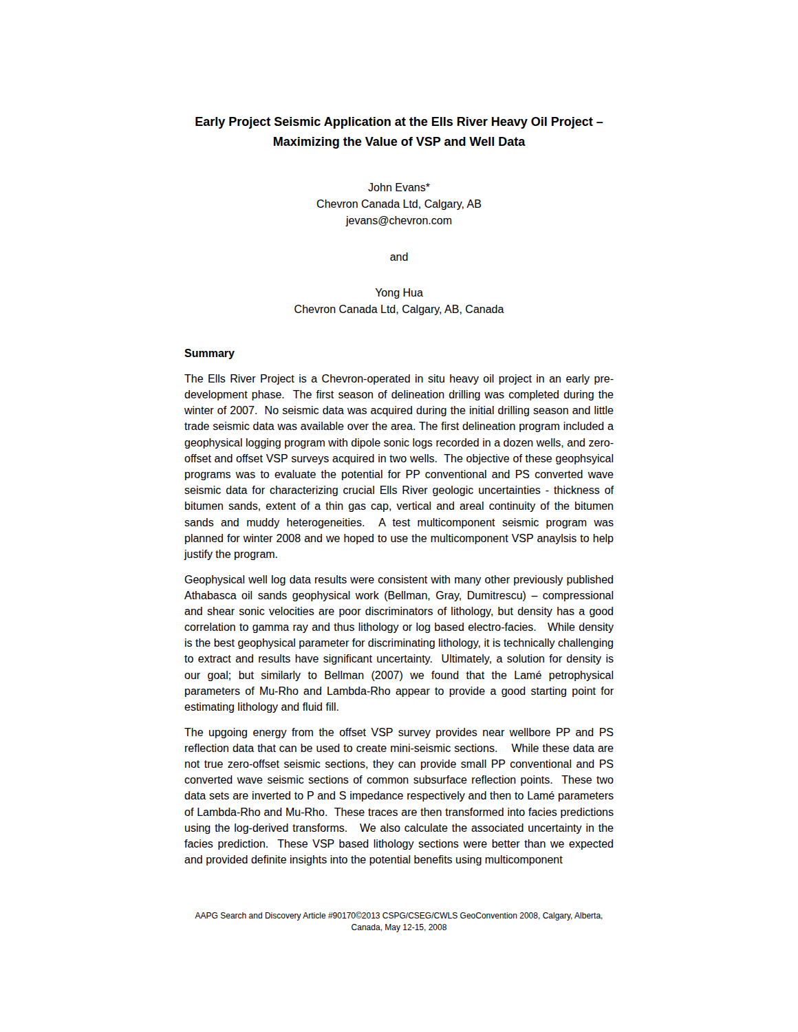Early Project Seismic Application at the Ells River Heavy Oil Project –
Maximizing the Value of VSP and Well Data
John Evans*
Chevron Canada Ltd, Calgary, AB
jevans@chevron.com
and
Yong Hua
Chevron Canada Ltd, Calgary, AB, Canada
Summary
The Ells River Project is a Chevron-operated in situ heavy oil project in an early pre-development phase. The first season of delineation drilling was completed during the winter of 2007. No seismic data was acquired during the initial drilling season and little trade seismic data was available over the area. The first delineation program included a geophysical logging program with dipole sonic logs recorded in a dozen wells, and zero-offset and offset VSP surveys acquired in two wells. The objective of these geophsyical programs was to evaluate the potential for PP conventional and PS converted wave seismic data for characterizing crucial Ells River geologic uncertainties - thickness of bitumen sands, extent of a thin gas cap, vertical and areal continuity of the bitumen sands and muddy heterogeneities. A test multicomponent seismic program was planned for winter 2008 and we hoped to use the multicomponent VSP anaylsis to help justify the program.
Geophysical well log data results were consistent with many other previously published Athabasca oil sands geophysical work (Bellman, Gray, Dumitrescu) – compressional and shear sonic velocities are poor discriminators of lithology, but density has a good correlation to gamma ray and thus lithology or log based electro-facies. While density is the best geophysical parameter for discriminating lithology, it is technically challenging to extract and results have significant uncertainty. Ultimately, a solution for density is our goal; but similarly to Bellman (2007) we found that the Lamé petrophysical parameters of Mu-Rho and Lambda-Rho appear to provide a good starting point for estimating lithology and fluid fill.
The upgoing energy from the offset VSP survey provides near wellbore PP and PS reflection data that can be used to create mini-seismic sections. While these data are not true zero-offset seismic sections, they can provide small PP conventional and PS converted wave seismic sections of common subsurface reflection points. These two data sets are inverted to P and S impedance respectively and then to Lamé parameters of Lambda-Rho and Mu-Rho. These traces are then transformed into facies predictions using the log-derived transforms. We also calculate the associated uncertainty in the facies prediction. These VSP based lithology sections were better than we expected and provided definite insights into the potential benefits using multicomponent
AAPG Search and Discovery Article #90170©2013 CSPG/CSEG/CWLS GeoConvention 2008, Calgary, Alberta, Canada, May 12-15, 2008